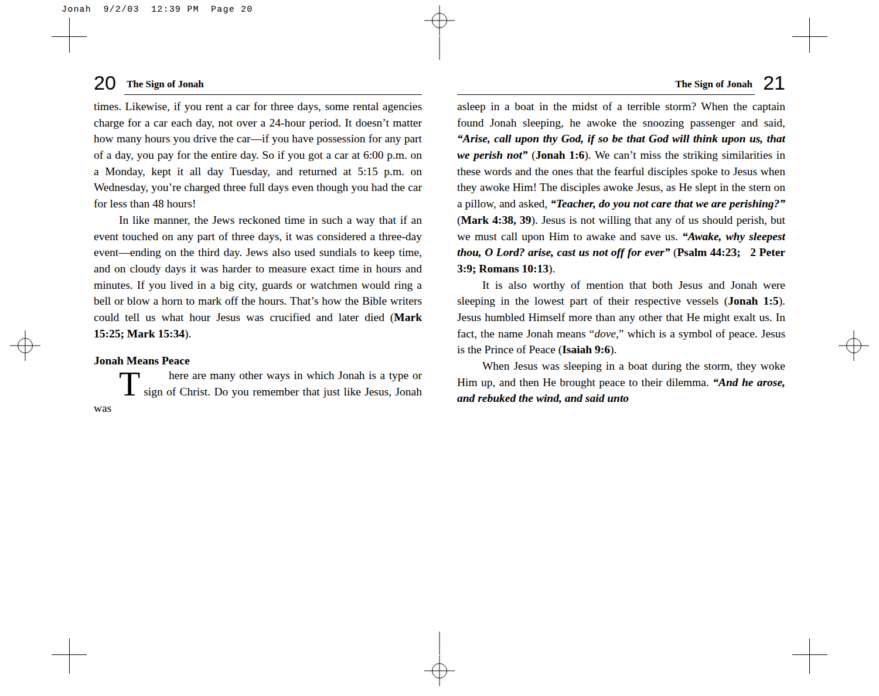Jonah 9/2/03 12:39 PM Page 20
20 The Sign of Jonah
times. Likewise, if you rent a car for three days, some rental agencies charge for a car each day, not over a 24-hour period. It doesn’t matter how many hours you drive the car—if you have possession for any part of a day, you pay for the entire day. So if you got a car at 6:00 p.m. on a Monday, kept it all day Tuesday, and returned at 5:15 p.m. on Wednesday, you’re charged three full days even though you had the car for less than 48 hours!
In like manner, the Jews reckoned time in such a way that if an event touched on any part of three days, it was considered a three-day event—ending on the third day. Jews also used sundials to keep time, and on cloudy days it was harder to measure exact time in hours and minutes. If you lived in a big city, guards or watchmen would ring a bell or blow a horn to mark off the hours. That’s how the Bible writers could tell us what hour Jesus was crucified and later died (Mark 15:25; Mark 15:34).
Jonah Means Peace
There are many other ways in which Jonah is a type or sign of Christ. Do you remember that just like Jesus, Jonah was
21 The Sign of Jonah
asleep in a boat in the midst of a terrible storm? When the captain found Jonah sleeping, he awoke the snoozing passenger and said, “Arise, call upon thy God, if so be that God will think upon us, that we perish not” (Jonah 1:6). We can’t miss the striking similarities in these words and the ones that the fearful disciples spoke to Jesus when they awoke Him! The disciples awoke Jesus, as He slept in the stern on a pillow, and asked, “Teacher, do you not care that we are perishing?” (Mark 4:38, 39). Jesus is not willing that any of us should perish, but we must call upon Him to awake and save us. “Awake, why sleepest thou, O Lord? arise, cast us not off for ever” (Psalm 44:23; 2 Peter 3:9; Romans 10:13).
It is also worthy of mention that both Jesus and Jonah were sleeping in the lowest part of their respective vessels (Jonah 1:5). Jesus humbled Himself more than any other that He might exalt us. In fact, the name Jonah means “dove,” which is a symbol of peace. Jesus is the Prince of Peace (Isaiah 9:6).
When Jesus was sleeping in a boat during the storm, they woke Him up, and then He brought peace to their dilemma. “And he arose, and rebuked the wind, and said unto